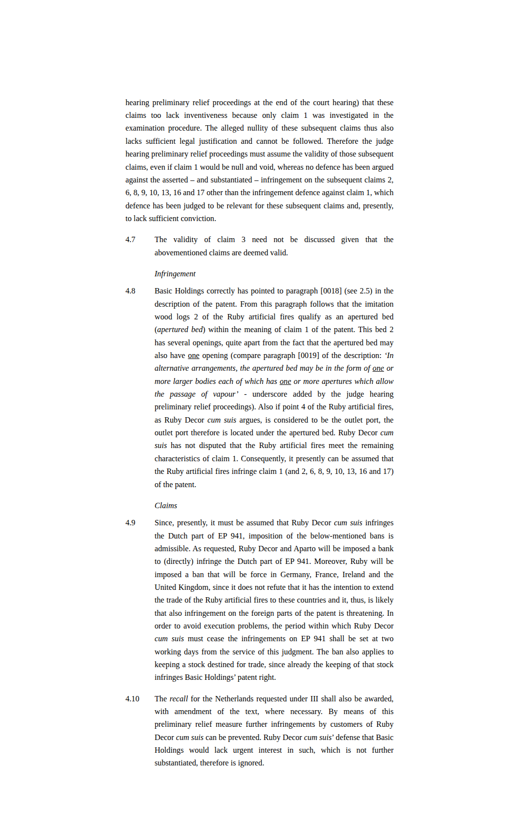hearing preliminary relief proceedings at the end of the court hearing) that these claims too lack inventiveness because only claim 1 was investigated in the examination procedure. The alleged nullity of these subsequent claims thus also lacks sufficient legal justification and cannot be followed. Therefore the judge hearing preliminary relief proceedings must assume the validity of those subsequent claims, even if claim 1 would be null and void, whereas no defence has been argued against the asserted – and substantiated – infringement on the subsequent claims 2, 6, 8, 9, 10, 13, 16 and 17 other than the infringement defence against claim 1, which defence has been judged to be relevant for these subsequent claims and, presently, to lack sufficient conviction.
4.7
The validity of claim 3 need not be discussed given that the abovementioned claims are deemed valid.
Infringement
4.8
Basic Holdings correctly has pointed to paragraph [0018] (see 2.5) in the description of the patent. From this paragraph follows that the imitation wood logs 2 of the Ruby artificial fires qualify as an apertured bed (apertured bed) within the meaning of claim 1 of the patent. This bed 2 has several openings, quite apart from the fact that the apertured bed may also have one opening (compare paragraph [0019] of the description: ‘In alternative arrangements, the apertured bed may be in the form of one or more larger bodies each of which has one or more apertures which allow the passage of vapour’ - underscore added by the judge hearing preliminary relief proceedings). Also if point 4 of the Ruby artificial fires, as Ruby Decor cum suis argues, is considered to be the outlet port, the outlet port therefore is located under the apertured bed. Ruby Decor cum suis has not disputed that the Ruby artificial fires meet the remaining characteristics of claim 1. Consequently, it presently can be assumed that the Ruby artificial fires infringe claim 1 (and 2, 6, 8, 9, 10, 13, 16 and 17) of the patent.
Claims
4.9
Since, presently, it must be assumed that Ruby Decor cum suis infringes the Dutch part of EP 941, imposition of the below-mentioned bans is admissible. As requested, Ruby Decor and Aparto will be imposed a bank to (directly) infringe the Dutch part of EP 941. Moreover, Ruby will be imposed a ban that will be force in Germany, France, Ireland and the United Kingdom, since it does not refute that it has the intention to extend the trade of the Ruby artificial fires to these countries and it, thus, is likely that also infringement on the foreign parts of the patent is threatening. In order to avoid execution problems, the period within which Ruby Decor cum suis must cease the infringements on EP 941 shall be set at two working days from the service of this judgment. The ban also applies to keeping a stock destined for trade, since already the keeping of that stock infringes Basic Holdings’ patent right.
4.10
The recall for the Netherlands requested under III shall also be awarded, with amendment of the text, where necessary. By means of this preliminary relief measure further infringements by customers of Ruby Decor cum suis can be prevented. Ruby Decor cum suis’ defense that Basic Holdings would lack urgent interest in such, which is not further substantiated, therefore is ignored.